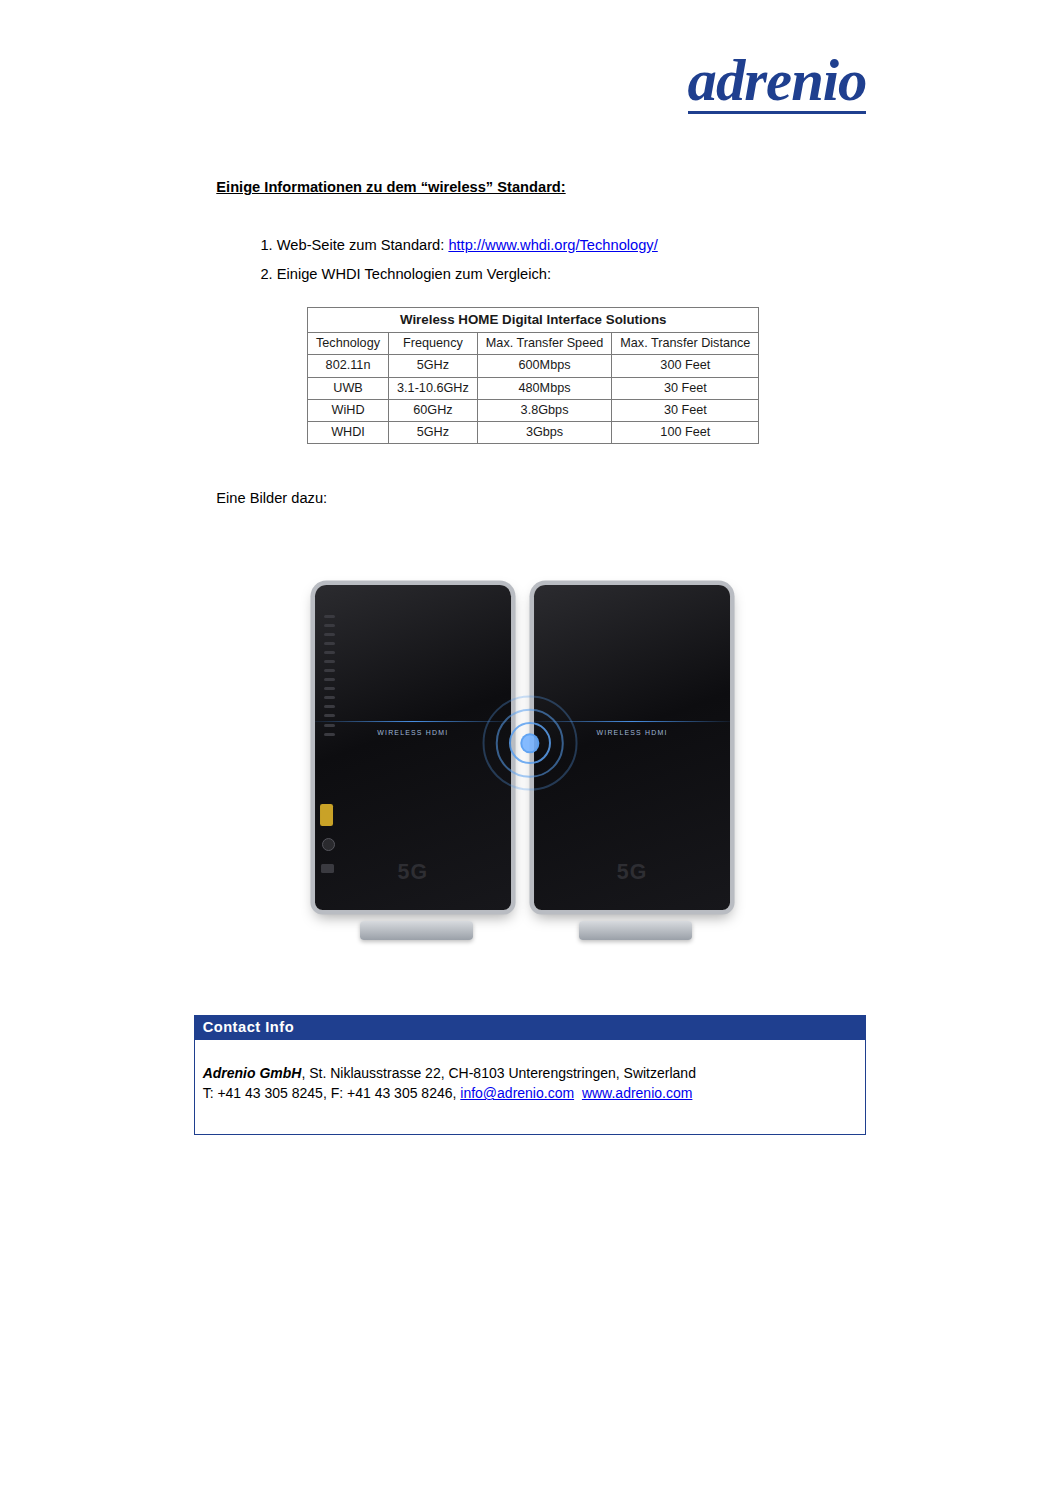adrenio
Einige Informationen zu dem “wireless” Standard:
Web-Seite zum Standard: http://www.whdi.org/Technology/
Einige WHDI Technologien zum Vergleich:
| Wireless HOME Digital Interface Solutions |
| --- |
| Technology | Frequency | Max. Transfer Speed | Max. Transfer Distance |
| 802.11n | 5GHz | 600Mbps | 300 Feet |
| UWB | 3.1-10.6GHz | 480Mbps | 30 Feet |
| WiHD | 60GHz | 3.8Gbps | 30 Feet |
| WHDI | 5GHz | 3Gbps | 100 Feet |
Eine Bilder dazu:
WIRELESS HDMI
5G
WIRELESS HDMI
5G
Contact Info
Adrenio GmbH, St. Niklausstrasse 22, CH-8103 Unterengstringen, Switzerland
T: +41 43 305 8245, F: +41 43 305 8246, info@adrenio.com www.adrenio.com